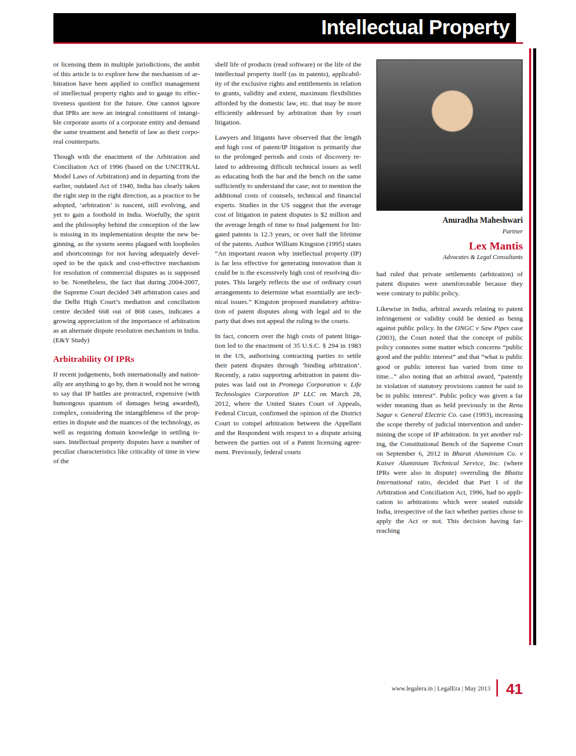Intellectual Property
or licensing them in multiple jurisdictions, the ambit of this article is to explore how the mechanism of arbitration have been applied to conflict management of intellectual property rights and to gauge its effectiveness quotient for the future. One cannot ignore that IPRs are now an integral constituent of intangible corporate assets of a corporate entity and demand the same treatment and benefit of law as their corporeal counterparts.
Though with the enactment of the Arbitration and Conciliation Act of 1996 (based on the UNCITRAL Model Laws of Arbitration) and in departing from the earlier, outdated Act of 1940, India has clearly taken the right step in the right direction, as a practice to be adopted, ‘arbitration’ is nascent, still evolving, and yet to gain a foothold in India. Woefully, the spirit and the philosophy behind the conception of the law is missing in its implementation despite the new beginning, as the system seems plagued with loopholes and shortcomings for not having adequately developed to be the quick and cost-effective mechanism for resolution of commercial disputes as is supposed to be. Nonetheless, the fact that during 2004-2007, the Supreme Court decided 349 arbitration cases and the Delhi High Court’s mediation and conciliation centre decided 668 out of 868 cases, indicates a growing appreciation of the importance of arbitration as an alternate dispute resolution mechanism in India. (E&Y Study)
Arbitrability Of IPRs
If recent judgements, both internationally and nationally are anything to go by, then it would not be wrong to say that IP battles are protracted, expensive (with humongous quantum of damages being awarded), complex, considering the intangibleness of the properties in dispute and the nuances of the technology, as well as requiring domain knowledge in settling issues. Intellectual property disputes have a number of peculiar characteristics like criticality of time in view of the
shelf life of products (read software) or the life of the intellectual property itself (as in patents), applicability of the exclusive rights and entitlements in relation to grants, validity and extent, maximum flexibilities afforded by the domestic law, etc. that may be more efficiently addressed by arbitration than by court litigation.
Lawyers and litigants have observed that the length and high cost of patent/IP litigation is primarily due to the prolonged periods and costs of discovery related to addressing difficult technical issues as well as educating both the bar and the bench on the same sufficiently to understand the case; not to mention the additional costs of counsels, technical and financial experts. Studies in the US suggest that the average cost of litigation in patent disputes is $2 million and the average length of time to final judgement for litigated patents is 12.3 years, or over half the lifetime of the patents. Author William Kingston (1995) states “An important reason why intellectual property (IP) is far less effective for generating innovation than it could be is the excessively high cost of resolving disputes. This largely reflects the use of ordinary court arrangements to determine what essentially are technical issues.” Kingston proposed mandatory arbitration of patent disputes along with legal aid to the party that does not appeal the ruling to the courts.
In fact, concern over the high costs of patent litigation led to the enactment of 35 U.S.C. § 294 in 1983 in the US, authorising contracting parties to settle their patent disputes through ‘binding arbitration’. Recently, a ratio supporting arbitration in patent disputes was laid out in Promega Corporation v. Life Technologies Corporation IP LLC on March 28, 2012, where the United States Court of Appeals, Federal Circuit, confirmed the opinion of the District Court to compel arbitration between the Appellant and the Respondent with respect to a dispute arising between the parties out of a Patent licensing agreement. Previously, federal courts
Anuradha Maheshwari
Partner
Lex Mantis
Advocates & Legal Consultants
had ruled that private settlements (arbitration) of patent disputes were unenforceable because they were contrary to public policy.
Likewise in India, arbitral awards relating to patent infringement or validity could be denied as being against public policy. In the ONGC v Saw Pipes case (2003), the Court noted that the concept of public policy connotes some matter which concerns “public good and the public interest” and that “what is public good or public interest has varied from time to time...” also noting that an arbitral award, “patently in violation of statutory provisions cannot be said to be in public interest”. Public policy was given a far wider meaning than as held previously in the Renu Sagar v. General Electric Co. case (1993), increasing the scope thereby of judicial intervention and undermining the scope of IP arbitration. In yet another ruling, the Constitutional Bench of the Supreme Court on September 6, 2012 in Bharat Aluminium Co. v Kaiser Aluminium Technical Service, Inc. (where IPRs were also in dispute) overruling the Bhatia International ratio, decided that Part I of the Arbitration and Conciliation Act, 1996, had no application to arbitrations which were seated outside India, irrespective of the fact whether parties chose to apply the Act or not. This decision having far-reaching
www.legalera.in | LegalEra | May 2013
41